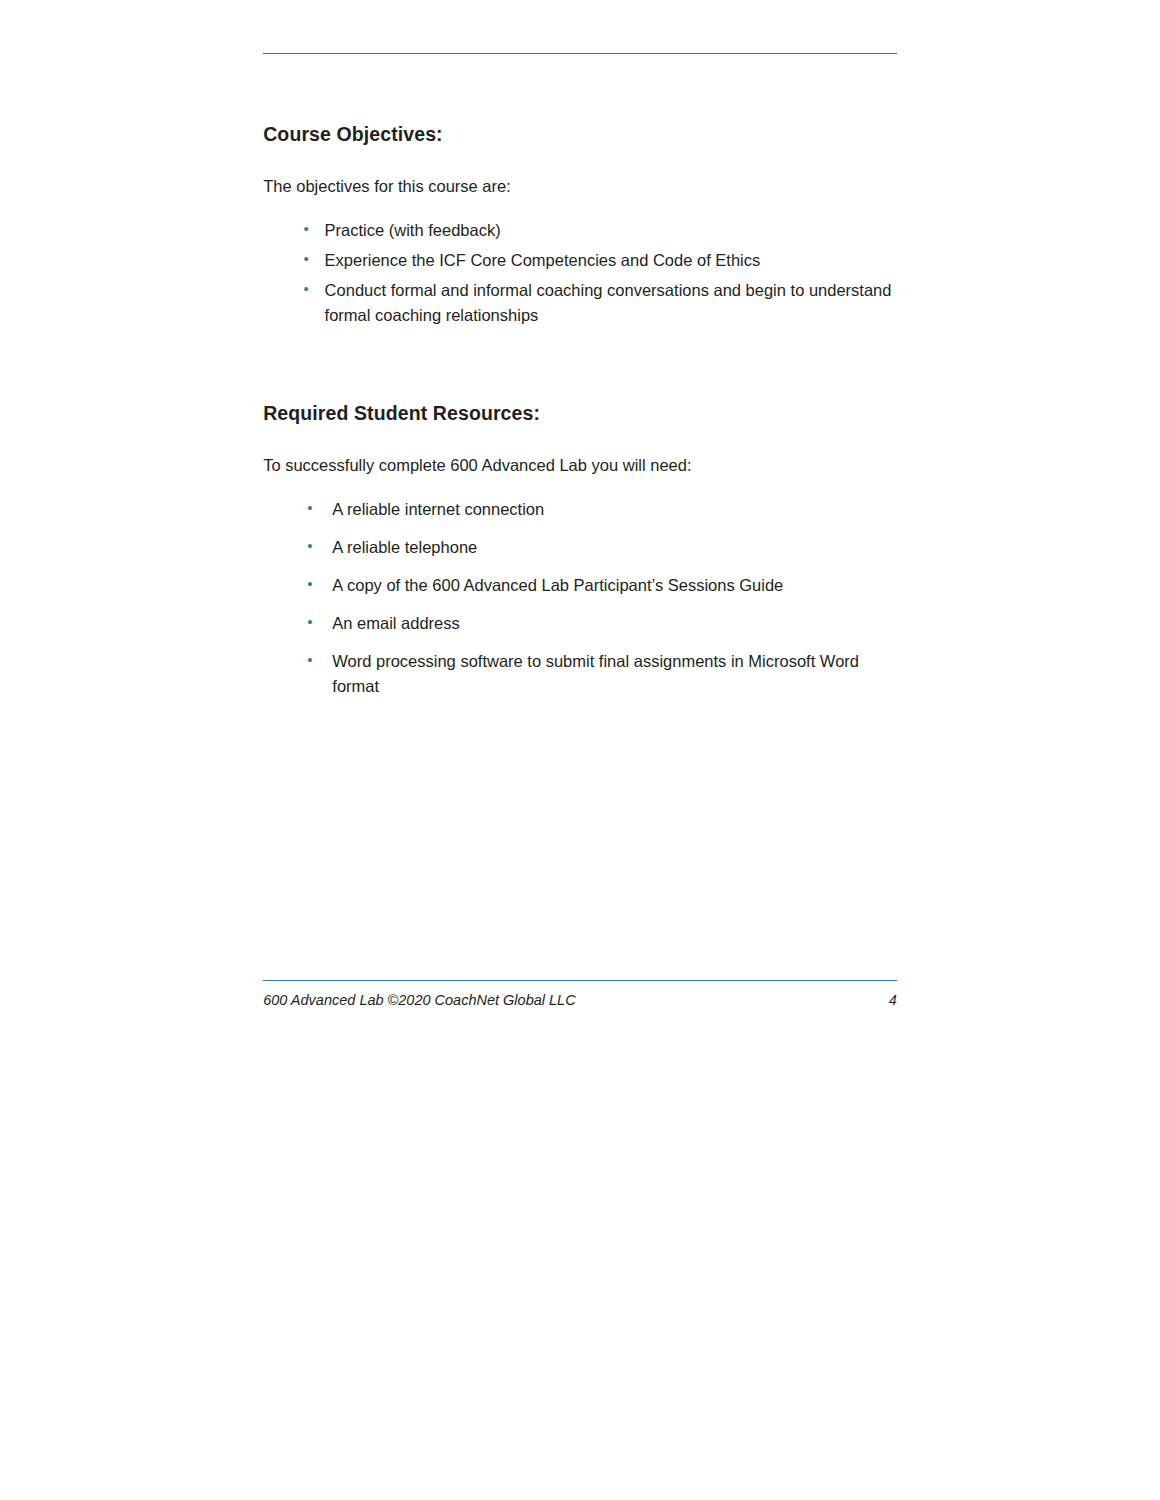Course Objectives:
The objectives for this course are:
Practice (with feedback)
Experience the ICF Core Competencies and Code of Ethics
Conduct formal and informal coaching conversations and begin to understand formal coaching relationships
Required Student Resources:
To successfully complete 600 Advanced Lab you will need:
A reliable internet connection
A reliable telephone
A copy of the 600 Advanced Lab Participant’s Sessions Guide
An email address
Word processing software to submit final assignments in Microsoft Word format
600 Advanced Lab ©2020 CoachNet Global LLC 4